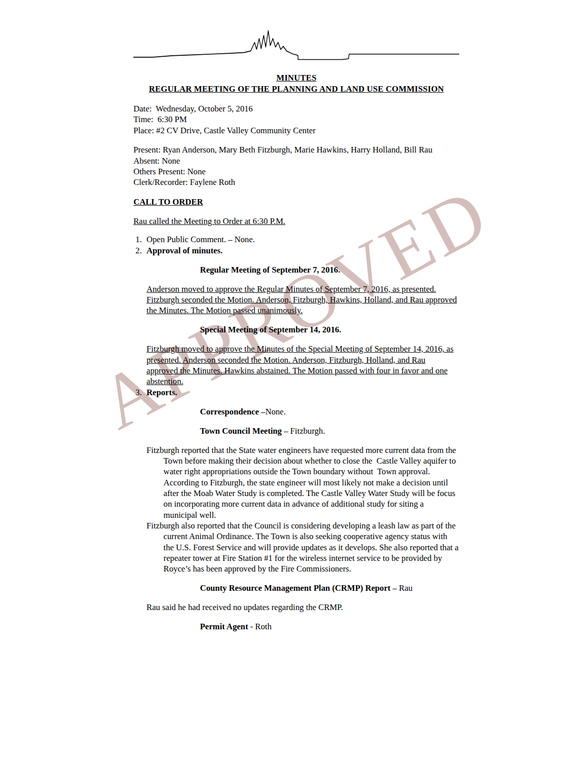APPROVED
MINUTES REGULAR MEETING OF THE PLANNING AND LAND USE COMMISSION
Date: Wednesday, October 5, 2016
Time: 6:30 PM
Place: #2 CV Drive, Castle Valley Community Center
Present: Ryan Anderson, Mary Beth Fitzburgh, Marie Hawkins, Harry Holland, Bill Rau
Absent: None
Others Present: None
Clerk/Recorder: Faylene Roth
CALL TO ORDER
Rau called the Meeting to Order at 6:30 P.M.
Open Public Comment. – None.
Approval of minutes.
Regular Meeting of September 7, 2016.
Anderson moved to approve the Regular Minutes of September 7, 2016, as presented.
Fitzburgh seconded the Motion. Anderson, Fitzburgh, Hawkins, Holland, and Rau approved
the Minutes. The Motion passed unanimously.
Special Meeting of September 14, 2016.
Fitzburgh moved to approve the Minutes of the Special Meeting of September 14, 2016, as
presented. Anderson seconded the Motion. Anderson, Fitzburgh, Holland, and Rau
approved the Minutes. Hawkins abstained. The Motion passed with four in favor and one
abstention.
Reports.
Correspondence –None.
Town Council Meeting – Fitzburgh.
Fitzburgh reported that the State water engineers have requested more current data from the Town before making their decision about whether to close the Castle Valley aquifer to water right appropriations outside the Town boundary without Town approval. According to Fitzburgh, the state engineer will most likely not make a decision until after the Moab Water Study is completed. The Castle Valley Water Study will be focus on incorporating more current data in advance of additional study for siting a municipal well.
Fitzburgh also reported that the Council is considering developing a leash law as part of the current Animal Ordinance. The Town is also seeking cooperative agency status with the U.S. Forest Service and will provide updates as it develops. She also reported that a repeater tower at Fire Station #1 for the wireless internet service to be provided by Royce’s has been approved by the Fire Commissioners.
County Resource Management Plan (CRMP) Report – Rau
Rau said he had received no updates regarding the CRMP.
Permit Agent - Roth